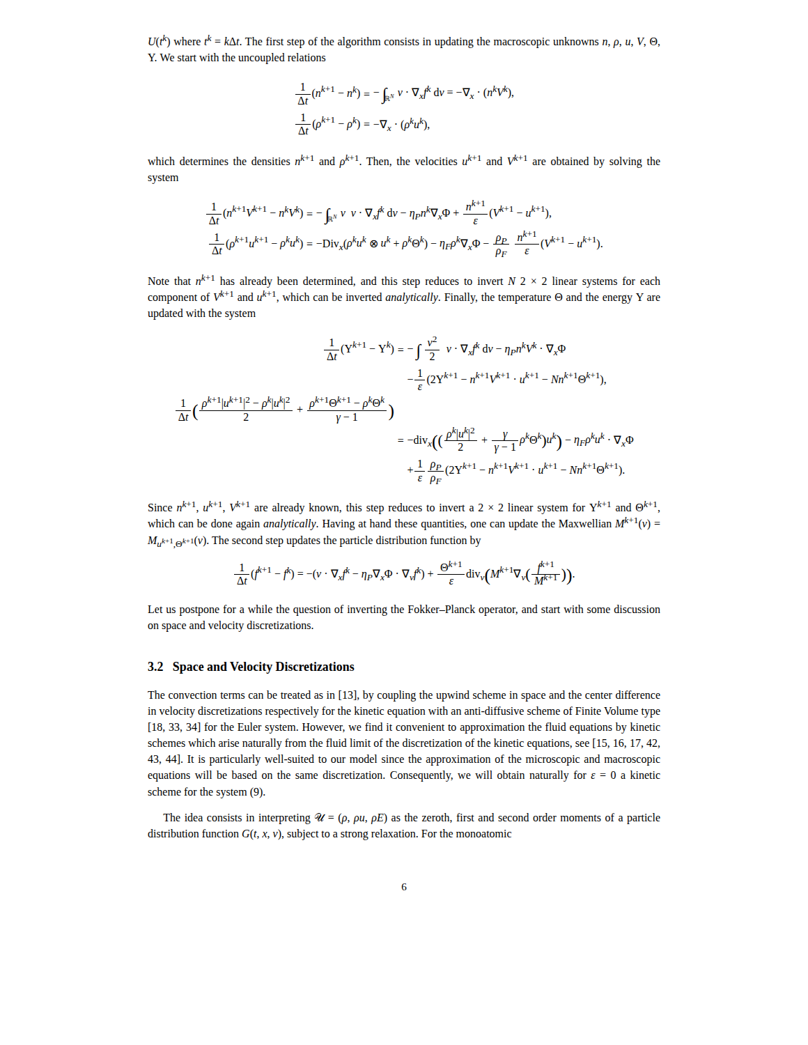U(tk) where tk = k Δt. The first step of the algorithm consists in updating the macroscopic unknowns n, ρ, u, V, Θ, Υ. We start with the uncoupled relations
| 1 Δ t ( n k +1 − n k ) | = | − ∫ ℝ N v · ∇ x f k d v = −∇ x · ( n k V k ), |
| 1 Δ t ( ρ k +1 − ρ k ) | = | −∇ x · ( ρ k u k ), |
which determines the densities nk+1 and ρk+1. Then, the velocities uk+1 and Vk+1 are obtained by solving the system
| 1 Δ t ( n k +1 V k +1 − n k V k ) | = | − ∫ ℝ N v v · ∇ x f k d v − η P n k ∇ x Φ + n k +1 ε ( V k +1 − u k +1 ), |
| 1 Δ t ( ρ k +1 u k +1 − ρ k u k ) | = | − Div x ( ρ k u k ⊗ u k + ρ k Θ k ) − η F ρ k ∇ x Φ − ρ P ρ F n k +1 ε ( V k +1 − u k +1 ). |
Note that nk+1 has already been determined, and this step reduces to invert N 2 × 2 linear systems for each component of Vk+1 and uk+1, which can be inverted analytically. Finally, the temperature Θ and the energy Υ are updated with the system
| 1 Δ t (Υ k +1 − Υ k ) | = | − ∫ v 2 2 v · ∇ x f k d v − η P n k V k · ∇ x Φ |
| | | − 1 ε (2Υ k +1 − n k +1 V k +1 · u k +1 − Nn k +1 Θ k +1 ), |
| 1 Δ t ( ρ k +1 / u k +1 / 2 − ρ k / u k / 2 2 + ρ k +1 Θ k +1 − ρ k Θ k γ − 1 ) | | |
| | = | − div x ( ( ρ k / u k / 2 2 + γ γ − 1 ρ k Θ k ) u k ) − η F ρ k u k · ∇ x Φ |
| | | + 1 ε ρ P ρ F (2Υ k +1 − n k +1 V k +1 · u k +1 − Nn k +1 Θ k +1 ). |
Since nk+1, uk+1, Vk+1 are already known, this step reduces to invert a 2 × 2 linear system for Υk+1 and Θk+1, which can be done again analytically. Having at hand these quantities, one can update the Maxwellian Mk+1(v) = Muk+1,Θk+1(v). The second step updates the particle distribution function by
1 Δt(fk+1 − fk) = −(v · ∇xfk − ηP∇xΦ · ∇vfk) + Θk+1 ε divv(Mk+1∇v(fk+1 Mk+1)).
Let us postpone for a while the question of inverting the Fokker–Planck operator, and start with some discussion on space and velocity discretizations.
3.2 Space and Velocity Discretizations
The convection terms can be treated as in [13], by coupling the upwind scheme in space and the center difference in velocity discretizations respectively for the kinetic equation with an anti-diffusive scheme of Finite Volume type [18, 33, 34] for the Euler system. However, we find it convenient to approximation the fluid equations by kinetic schemes which arise naturally from the fluid limit of the discretization of the kinetic equations, see [15, 16, 17, 42, 43, 44]. It is particularly well-suited to our model since the approximation of the microscopic and macroscopic equations will be based on the same discretization. Consequently, we will obtain naturally for ε = 0 a kinetic scheme for the system (9).
The idea consists in interpreting 𝒰 = (ρ, ρu, ρE) as the zeroth, first and second order moments of a particle distribution function G(t, x, v), subject to a strong relaxation. For the monoatomic
6